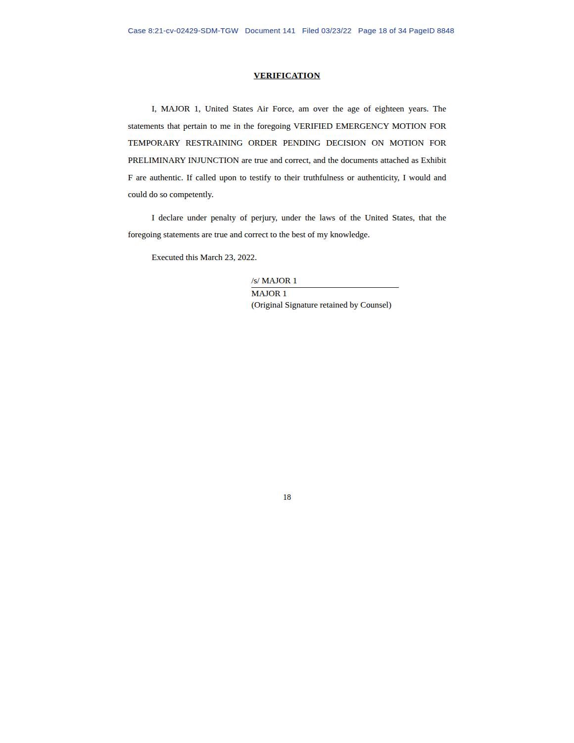Case 8:21-cv-02429-SDM-TGW Document 141 Filed 03/23/22 Page 18 of 34 PageID 8848
VERIFICATION
I, MAJOR 1, United States Air Force, am over the age of eighteen years. The statements that pertain to me in the foregoing VERIFIED EMERGENCY MOTION FOR TEMPORARY RESTRAINING ORDER PENDING DECISION ON MOTION FOR PRELIMINARY INJUNCTION are true and correct, and the documents attached as Exhibit F are authentic. If called upon to testify to their truthfulness or authenticity, I would and could do so competently.
I declare under penalty of perjury, under the laws of the United States, that the foregoing statements are true and correct to the best of my knowledge.
Executed this March 23, 2022.
/s/ MAJOR 1 MAJOR 1 (Original Signature retained by Counsel)
18